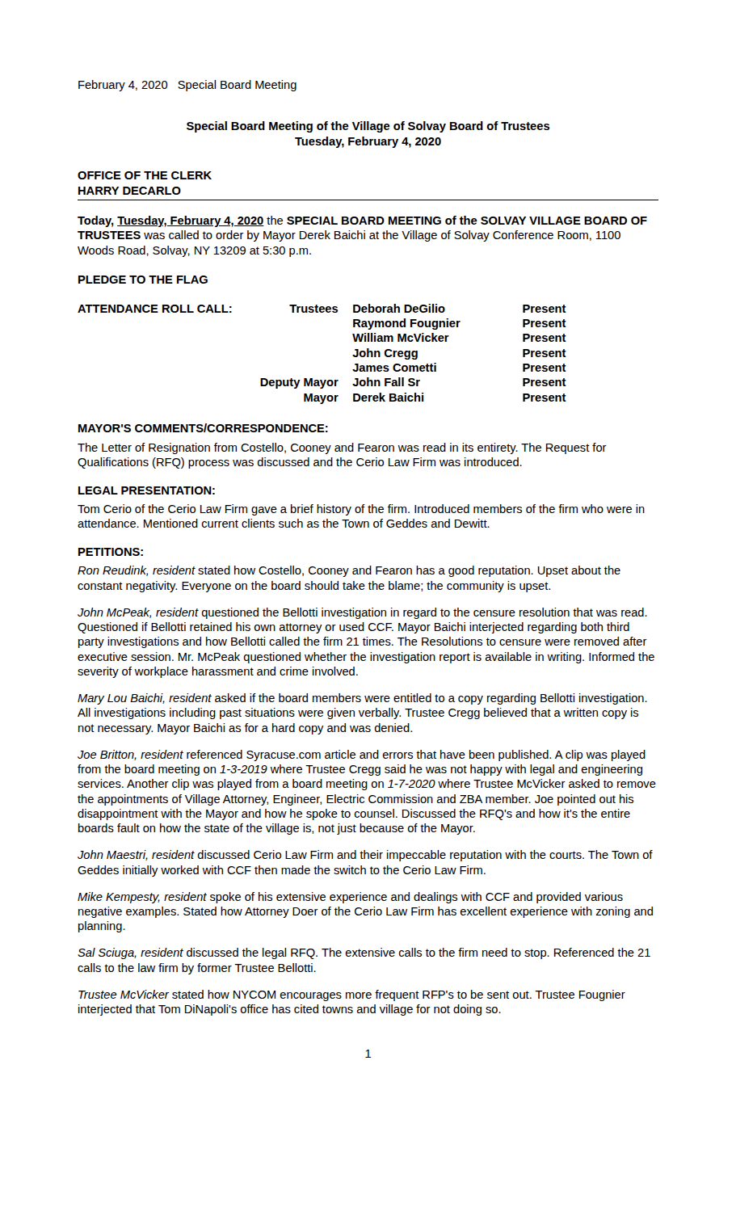February 4, 2020 Special Board Meeting
Special Board Meeting of the Village of Solvay Board of Trustees
Tuesday, February 4, 2020
OFFICE OF THE CLERK
HARRY DECARLO
Today, Tuesday, February 4, 2020 the SPECIAL BOARD MEETING of the SOLVAY VILLAGE BOARD OF TRUSTEES was called to order by Mayor Derek Baichi at the Village of Solvay Conference Room, 1100 Woods Road, Solvay, NY 13209 at 5:30 p.m.
PLEDGE TO THE FLAG
| ATTENDANCE ROLL CALL: | Trustees | Deborah DeGilio | Present |
| | | Raymond Fougnier | Present |
| | | William McVicker | Present |
| | | John Cregg | Present |
| | | James Cometti | Present |
| | Deputy Mayor | John Fall Sr | Present |
| | Mayor | Derek Baichi | Present |
MAYOR'S COMMENTS/CORRESPONDENCE:
The Letter of Resignation from Costello, Cooney and Fearon was read in its entirety. The Request for Qualifications (RFQ) process was discussed and the Cerio Law Firm was introduced.
LEGAL PRESENTATION:
Tom Cerio of the Cerio Law Firm gave a brief history of the firm. Introduced members of the firm who were in attendance. Mentioned current clients such as the Town of Geddes and Dewitt.
PETITIONS:
Ron Reudink, resident stated how Costello, Cooney and Fearon has a good reputation. Upset about the constant negativity. Everyone on the board should take the blame; the community is upset.
John McPeak, resident questioned the Bellotti investigation in regard to the censure resolution that was read. Questioned if Bellotti retained his own attorney or used CCF. Mayor Baichi interjected regarding both third party investigations and how Bellotti called the firm 21 times. The Resolutions to censure were removed after executive session. Mr. McPeak questioned whether the investigation report is available in writing. Informed the severity of workplace harassment and crime involved.
Mary Lou Baichi, resident asked if the board members were entitled to a copy regarding Bellotti investigation. All investigations including past situations were given verbally. Trustee Cregg believed that a written copy is not necessary. Mayor Baichi as for a hard copy and was denied.
Joe Britton, resident referenced Syracuse.com article and errors that have been published. A clip was played from the board meeting on 1-3-2019 where Trustee Cregg said he was not happy with legal and engineering services. Another clip was played from a board meeting on 1-7-2020 where Trustee McVicker asked to remove the appointments of Village Attorney, Engineer, Electric Commission and ZBA member. Joe pointed out his disappointment with the Mayor and how he spoke to counsel. Discussed the RFQ's and how it's the entire boards fault on how the state of the village is, not just because of the Mayor.
John Maestri, resident discussed Cerio Law Firm and their impeccable reputation with the courts. The Town of Geddes initially worked with CCF then made the switch to the Cerio Law Firm.
Mike Kempesty, resident spoke of his extensive experience and dealings with CCF and provided various negative examples. Stated how Attorney Doer of the Cerio Law Firm has excellent experience with zoning and planning.
Sal Sciuga, resident discussed the legal RFQ. The extensive calls to the firm need to stop. Referenced the 21 calls to the law firm by former Trustee Bellotti.
Trustee McVicker stated how NYCOM encourages more frequent RFP's to be sent out. Trustee Fougnier interjected that Tom DiNapoli's office has cited towns and village for not doing so.
1